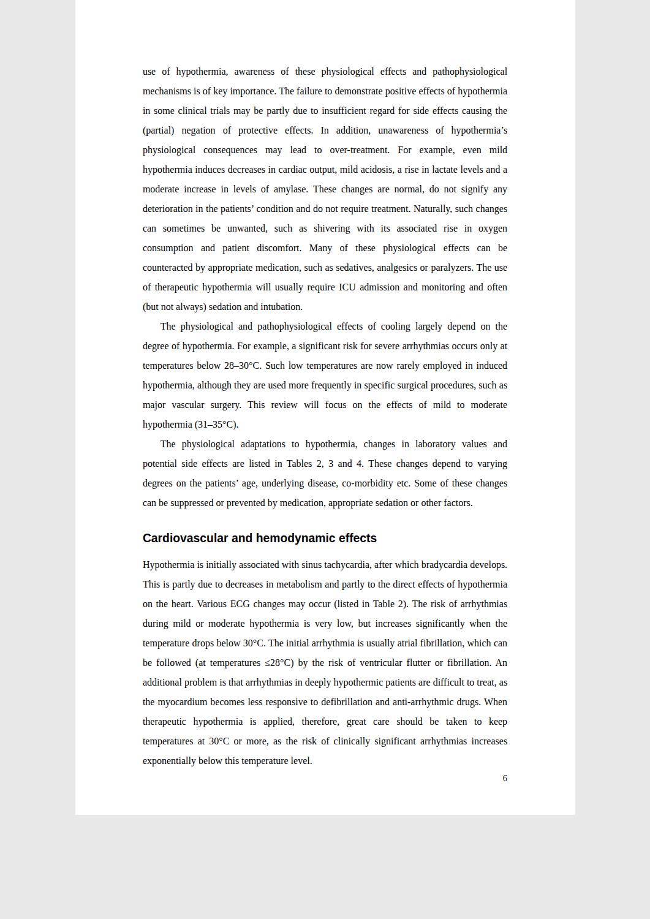use of hypothermia, awareness of these physiological effects and pathophysiological mechanisms is of key importance. The failure to demonstrate positive effects of hypothermia in some clinical trials may be partly due to insufficient regard for side effects causing the (partial) negation of protective effects. In addition, unawareness of hypothermia’s physiological consequences may lead to over-treatment. For example, even mild hypothermia induces decreases in cardiac output, mild acidosis, a rise in lactate levels and a moderate increase in levels of amylase. These changes are normal, do not signify any deterioration in the patients’ condition and do not require treatment. Naturally, such changes can sometimes be unwanted, such as shivering with its associated rise in oxygen consumption and patient discomfort. Many of these physiological effects can be counteracted by appropriate medication, such as sedatives, analgesics or paralyzers. The use of therapeutic hypothermia will usually require ICU admission and monitoring and often (but not always) sedation and intubation.
The physiological and pathophysiological effects of cooling largely depend on the degree of hypothermia. For example, a significant risk for severe arrhythmias occurs only at temperatures below 28–30°C. Such low temperatures are now rarely employed in induced hypothermia, although they are used more frequently in specific surgical procedures, such as major vascular surgery. This review will focus on the effects of mild to moderate hypothermia (31–35°C).
The physiological adaptations to hypothermia, changes in laboratory values and potential side effects are listed in Tables 2, 3 and 4. These changes depend to varying degrees on the patients’ age, underlying disease, co-morbidity etc. Some of these changes can be suppressed or prevented by medication, appropriate sedation or other factors.
Cardiovascular and hemodynamic effects
Hypothermia is initially associated with sinus tachycardia, after which bradycardia develops. This is partly due to decreases in metabolism and partly to the direct effects of hypothermia on the heart. Various ECG changes may occur (listed in Table 2). The risk of arrhythmias during mild or moderate hypothermia is very low, but increases significantly when the temperature drops below 30°C. The initial arrhythmia is usually atrial fibrillation, which can be followed (at temperatures ≤28°C) by the risk of ventricular flutter or fibrillation. An additional problem is that arrhythmias in deeply hypothermic patients are difficult to treat, as the myocardium becomes less responsive to defibrillation and anti-arrhythmic drugs. When therapeutic hypothermia is applied, therefore, great care should be taken to keep temperatures at 30°C or more, as the risk of clinically significant arrhythmias increases exponentially below this temperature level.
6